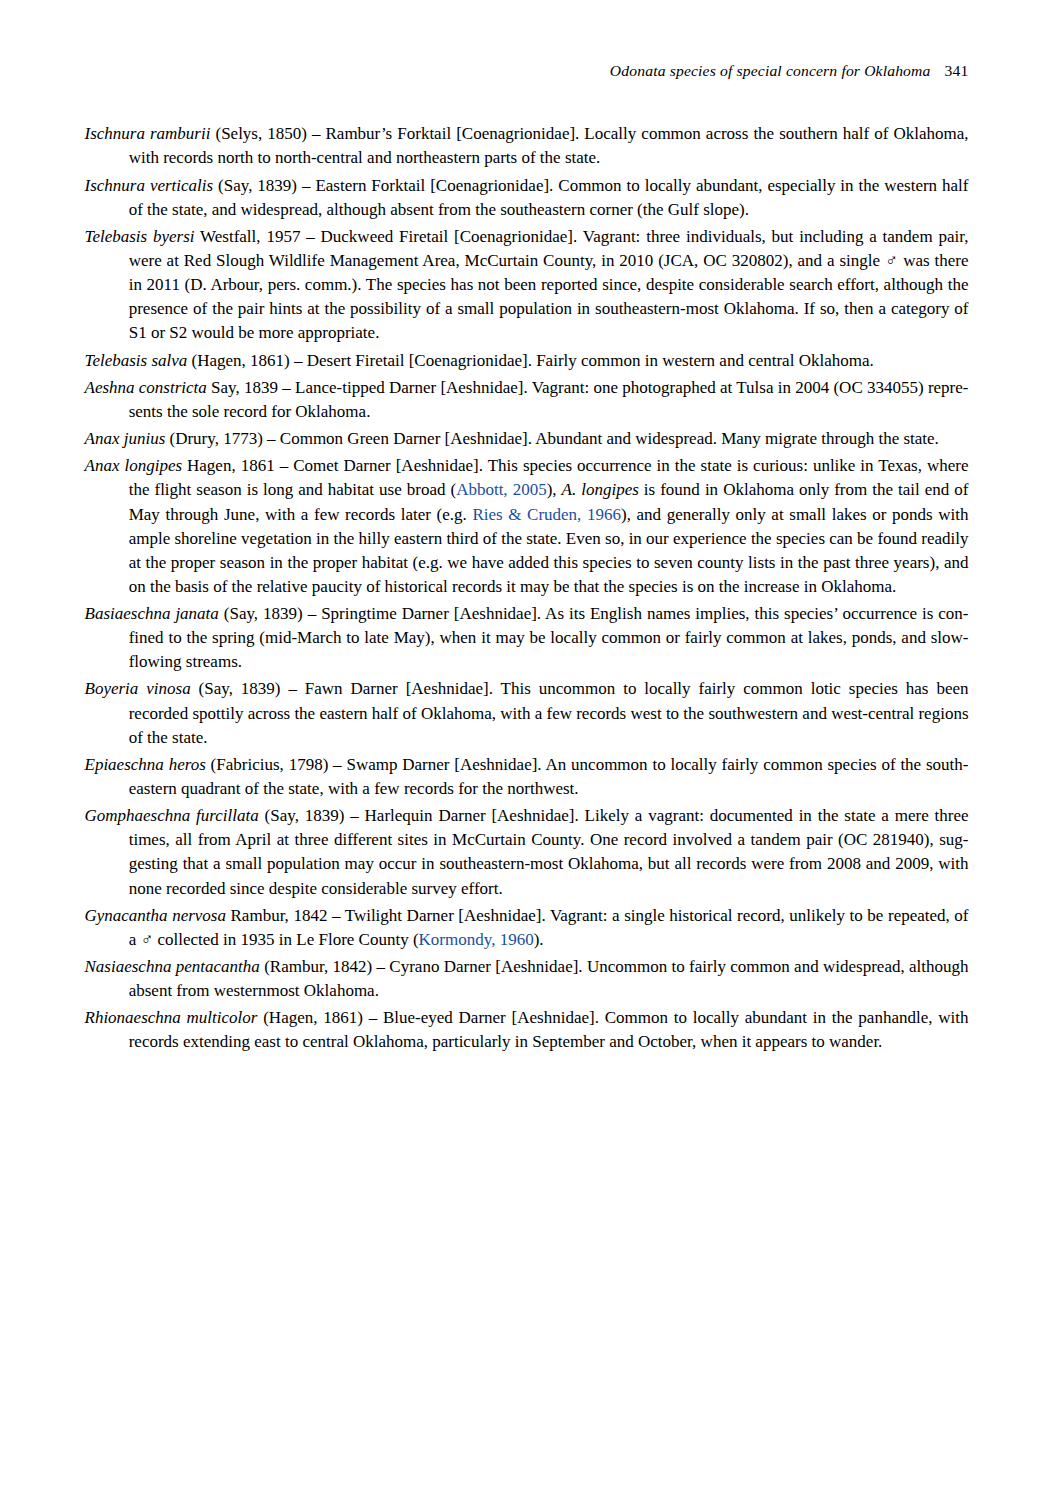Odonata species of special concern for Oklahoma341
Ischnura ramburii (Selys, 1850) – Rambur’s Forktail [Coenagrionidae]. Locally common across the southern half of Oklahoma, with records north to north-central and northeastern parts of the state.
Ischnura verticalis (Say, 1839) – Eastern Forktail [Coenagrionidae]. Common to locally abundant, especially in the western half of the state, and widespread, although absent from the southeastern corner (the Gulf slope).
Telebasis byersi Westfall, 1957 – Duckweed Firetail [Coenagrionidae]. Vagrant: three individuals, but including a tandem pair, were at Red Slough Wildlife Management Area, McCurtain County, in 2010 (JCA, OC 320802), and a single ♂ was there in 2011 (D. Arbour, pers. comm.). The species has not been reported since, despite considerable search effort, although the presence of the pair hints at the possibility of a small population in southeastern-most Oklahoma. If so, then a category of S1 or S2 would be more appropriate.
Telebasis salva (Hagen, 1861) – Desert Firetail [Coenagrionidae]. Fairly common in western and central Oklahoma.
Aeshna constricta Say, 1839 – Lance-tipped Darner [Aeshnidae]. Vagrant: one photographed at Tulsa in 2004 (OC 334055) represents the sole record for Oklahoma.
Anax junius (Drury, 1773) – Common Green Darner [Aeshnidae]. Abundant and widespread. Many migrate through the state.
Anax longipes Hagen, 1861 – Comet Darner [Aeshnidae]. This species occurrence in the state is curious: unlike in Texas, where the flight season is long and habitat use broad (Abbott, 2005), A. longipes is found in Oklahoma only from the tail end of May through June, with a few records later (e.g. Ries & Cruden, 1966), and generally only at small lakes or ponds with ample shoreline vegetation in the hilly eastern third of the state. Even so, in our experience the species can be found readily at the proper season in the proper habitat (e.g. we have added this species to seven county lists in the past three years), and on the basis of the relative paucity of historical records it may be that the species is on the increase in Oklahoma.
Basiaeschna janata (Say, 1839) – Springtime Darner [Aeshnidae]. As its English names implies, this species’ occurrence is confined to the spring (mid-March to late May), when it may be locally common or fairly common at lakes, ponds, and slow-flowing streams.
Boyeria vinosa (Say, 1839) – Fawn Darner [Aeshnidae]. This uncommon to locally fairly common lotic species has been recorded spottily across the eastern half of Oklahoma, with a few records west to the southwestern and west-central regions of the state.
Epiaeschna heros (Fabricius, 1798) – Swamp Darner [Aeshnidae]. An uncommon to locally fairly common species of the southeastern quadrant of the state, with a few records for the northwest.
Gomphaeschna furcillata (Say, 1839) – Harlequin Darner [Aeshnidae]. Likely a vagrant: documented in the state a mere three times, all from April at three different sites in McCurtain County. One record involved a tandem pair (OC 281940), suggesting that a small population may occur in southeastern-most Oklahoma, but all records were from 2008 and 2009, with none recorded since despite considerable survey effort.
Gynacantha nervosa Rambur, 1842 – Twilight Darner [Aeshnidae]. Vagrant: a single historical record, unlikely to be repeated, of a ♂ collected in 1935 in Le Flore County (Kormondy, 1960).
Nasiaeschna pentacantha (Rambur, 1842) – Cyrano Darner [Aeshnidae]. Uncommon to fairly common and widespread, although absent from westernmost Oklahoma.
Rhionaeschna multicolor (Hagen, 1861) – Blue-eyed Darner [Aeshnidae]. Common to locally abundant in the panhandle, with records extending east to central Oklahoma, particularly in September and October, when it appears to wander.